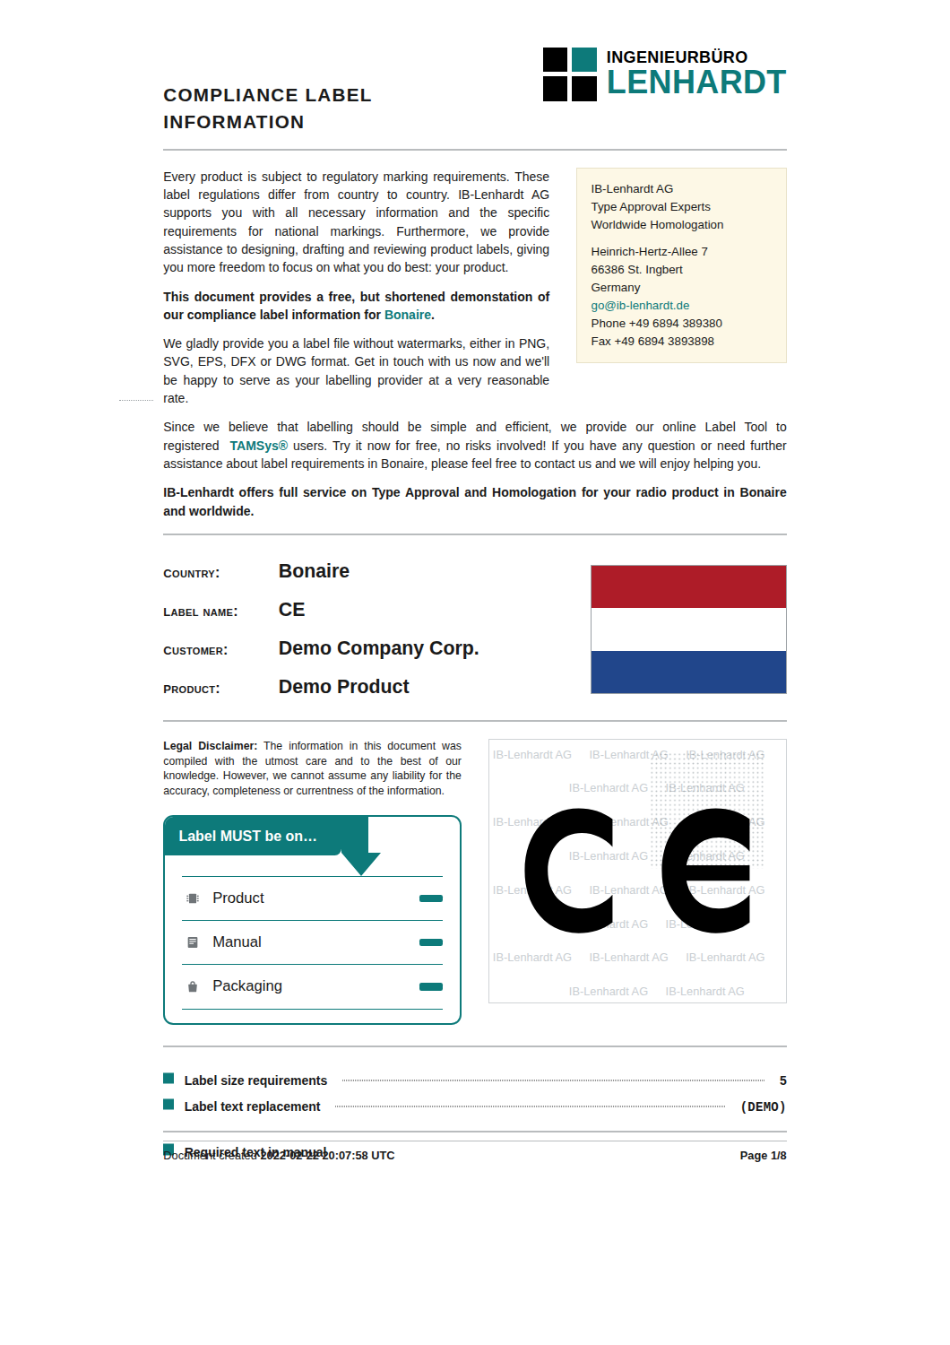Compliance Label Information
INGENIEURBÜRO LENHARDT
Every product is subject to regulatory marking requirements. These label regulations differ from country to country. IB-Lenhardt AG supports you with all necessary information and the specific requirements for national markings. Furthermore, we provide assistance to designing, drafting and reviewing product labels, giving you more freedom to focus on what you do best: your product.
This document provides a free, but shortened demonstation of our compliance label information for Bonaire.
We gladly provide you a label file without watermarks, either in PNG, SVG, EPS, DFX or DWG format. Get in touch with us now and we'll be happy to serve as your labelling provider at a very reasonable rate.
IB-Lenhardt AG
Type Approval Experts
Worldwide Homologation Heinrich-Hertz-Allee 7
66386 St. Ingbert
Germany
go@ib-lenhardt.de
Phone +49 6894 389380
Fax +49 6894 3893898
Since we believe that labelling should be simple and efficient, we provide our online Label Tool to registered TAMSys® users. Try it now for free, no risks involved! If you have any question or need further assistance about label requirements in Bonaire, please feel free to contact us and we will enjoy helping you.
IB-Lenhardt offers full service on Type Approval and Homologation for your radio product in Bonaire and worldwide.
| Country: | Bonaire |
| Label name: | CE |
| Customer: | Demo Company Corp. |
| Product: | Demo Product |
Legal Disclaimer: The information in this document was compiled with the utmost care and to the best of our knowledge. However, we cannot assume any liability for the accuracy, completeness or currentness of the information.
Label MUST be on…
Product
Manual
Packaging
IB-Lenhardt AG IB-Lenhardt AG IB-Lenhardt AG AG IB-Lenhardt AG IB-Lenhardt AG IB-Lenhardt AG IB-Lenhardt AG IB-Lenhardt AG AG IB-Lenhardt AG IB-Lenhardt AG IB-Lenhardt AG IB-Lenhardt AG IB-Lenhardt AG AG IB-Lenhardt AG IB-Lenhardt AG IB-Lenhardt AG IB-Lenhardt AG IB-Lenhardt AG AG IB-Lenhardt AG IB-Lenhardt AG IB-Lenhardt AG IB-Lenhardt AG IB-Lenhardt AG AG IB-Lenhardt AG IB-Lenhardt AG IB-Lenhardt AG IB-Lenhardt AG IB-Lenhardt AG AG IB-Lenhardt AG IB-L
Label size requirements 5
Label text replacement (DEMO)
Required text in manual
Document created 2022-02-22 20:07:58 UTC Page 1/8